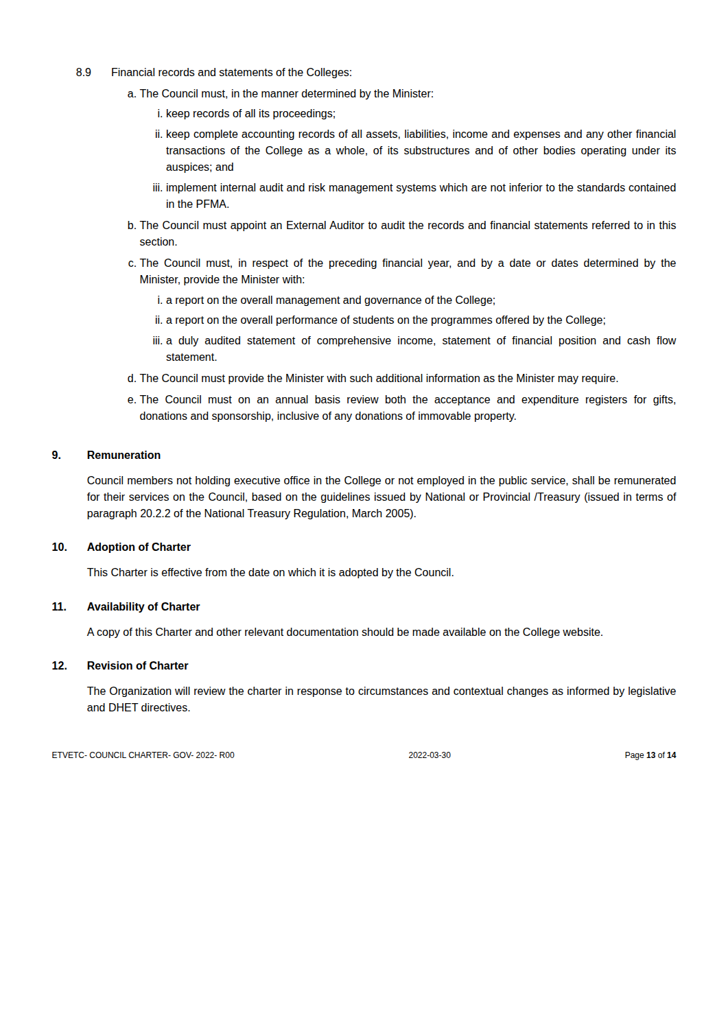8.9
Financial records and statements of the Colleges:
The Council must, in the manner determined by the Minister:
keep records of all its proceedings;
keep complete accounting records of all assets, liabilities, income and expenses and any other financial transactions of the College as a whole, of its substructures and of other bodies operating under its auspices; and
implement internal audit and risk management systems which are not inferior to the standards contained in the PFMA.
The Council must appoint an External Auditor to audit the records and financial statements referred to in this section.
The Council must, in respect of the preceding financial year, and by a date or dates determined by the Minister, provide the Minister with:
a report on the overall management and governance of the College;
a report on the overall performance of students on the programmes offered by the College;
a duly audited statement of comprehensive income, statement of financial position and cash flow statement.
The Council must provide the Minister with such additional information as the Minister may require.
The Council must on an annual basis review both the acceptance and expenditure registers for gifts, donations and sponsorship, inclusive of any donations of immovable property.
9. Remuneration
Council members not holding executive office in the College or not employed in the public service, shall be remunerated for their services on the Council, based on the guidelines issued by National or Provincial /Treasury (issued in terms of paragraph 20.2.2 of the National Treasury Regulation, March 2005).
10. Adoption of Charter
This Charter is effective from the date on which it is adopted by the Council.
11. Availability of Charter
A copy of this Charter and other relevant documentation should be made available on the College website.
12. Revision of Charter
The Organization will review the charter in response to circumstances and contextual changes as informed by legislative and DHET directives.
ETVETC- COUNCIL CHARTER- GOV- 2022- R00
2022-03-30
Page 13 of 14